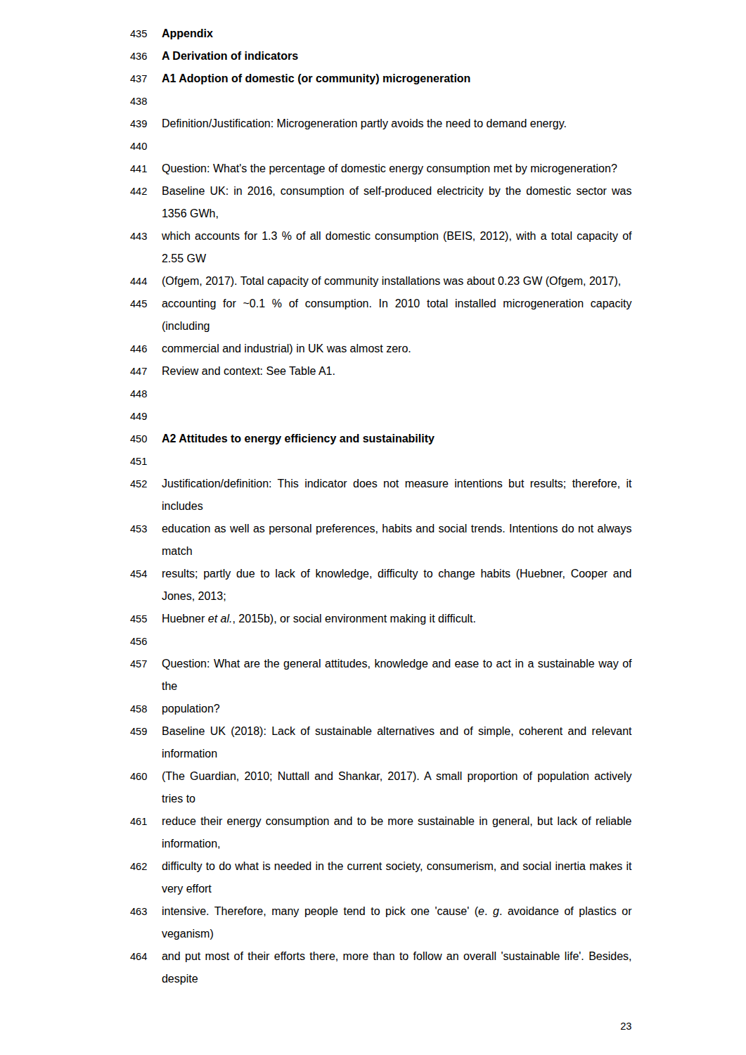435
Appendix
436
A Derivation of indicators
437
A1 Adoption of domestic (or community) microgeneration
438
439
Definition/Justification: Microgeneration partly avoids the need to demand energy.
440
441
Question: What's the percentage of domestic energy consumption met by microgeneration?
442
Baseline UK: in 2016, consumption of self-produced electricity by the domestic sector was 1356 GWh,
443
which accounts for 1.3 % of all domestic consumption (BEIS, 2012), with a total capacity of 2.55 GW
444
(Ofgem, 2017). Total capacity of community installations was about 0.23 GW (Ofgem, 2017),
445
accounting for ~0.1 % of consumption. In 2010 total installed microgeneration capacity (including
446
commercial and industrial) in UK was almost zero.
447
Review and context: See Table A1.
448
449
450
A2 Attitudes to energy efficiency and sustainability
451
452
Justification/definition: This indicator does not measure intentions but results; therefore, it includes
453
education as well as personal preferences, habits and social trends. Intentions do not always match
454
results; partly due to lack of knowledge, difficulty to change habits (Huebner, Cooper and Jones, 2013;
455
Huebner et al., 2015b), or social environment making it difficult.
456
457
Question: What are the general attitudes, knowledge and ease to act in a sustainable way of the
458
population?
459
Baseline UK (2018): Lack of sustainable alternatives and of simple, coherent and relevant information
460
(The Guardian, 2010; Nuttall and Shankar, 2017). A small proportion of population actively tries to
461
reduce their energy consumption and to be more sustainable in general, but lack of reliable information,
462
difficulty to do what is needed in the current society, consumerism, and social inertia makes it very effort
463
intensive. Therefore, many people tend to pick one 'cause' (e. g. avoidance of plastics or veganism)
464
and put most of their efforts there, more than to follow an overall 'sustainable life'. Besides, despite
23